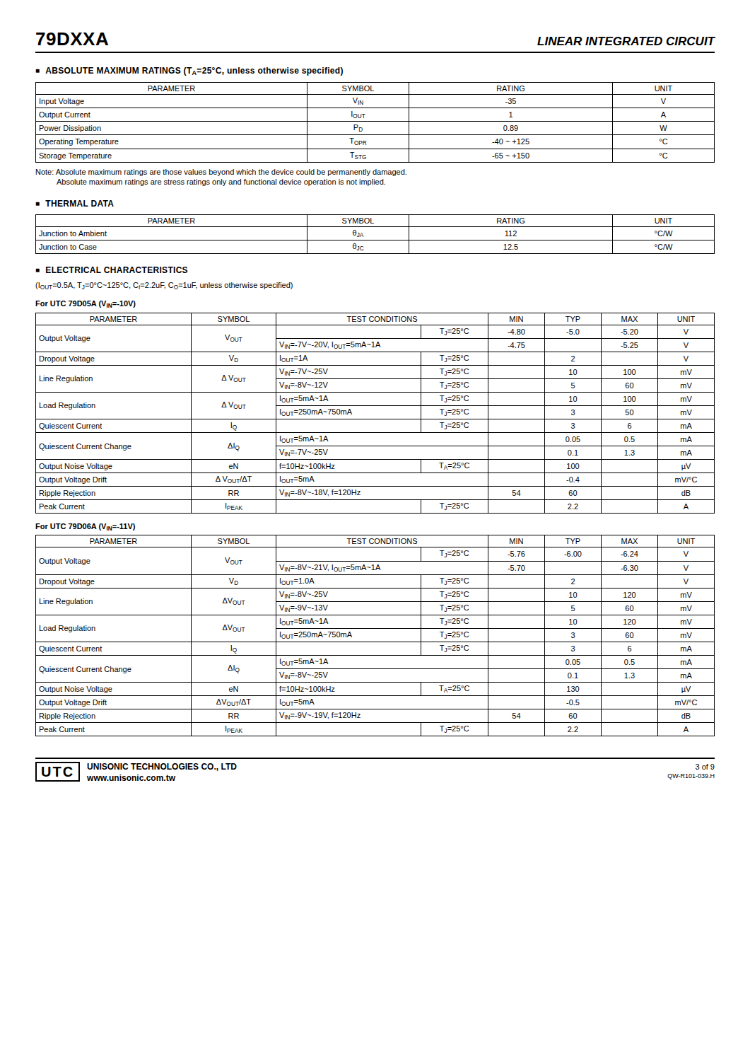79DXXA
LINEAR INTEGRATED CIRCUIT
ABSOLUTE MAXIMUM RATINGS (TA=25°C, unless otherwise specified)
| PARAMETER | SYMBOL | RATING | UNIT |
| --- | --- | --- | --- |
| Input Voltage | V IN | -35 | V |
| Output Current | I OUT | 1 | A |
| Power Dissipation | P D | 0.89 | W |
| Operating Temperature | T OPR | -40 ~ +125 | °C |
| Storage Temperature | T STG | -65 ~ +150 | °C |
Note: Absolute maximum ratings are those values beyond which the device could be permanently damaged. Absolute maximum ratings are stress ratings only and functional device operation is not implied.
THERMAL DATA
| PARAMETER | SYMBOL | RATING | UNIT |
| --- | --- | --- | --- |
| Junction to Ambient | θ JA | 112 | °C/W |
| Junction to Case | θ JC | 12.5 | °C/W |
ELECTRICAL CHARACTERISTICS
(IOUT=0.5A, TJ=0°C~125°C, CI=2.2uF, CO=1uF, unless otherwise specified)
For UTC 79D05A (VIN=-10V)
| PARAMETER | SYMBOL | TEST CONDITIONS | MIN | TYP | MAX | UNIT |
| --- | --- | --- | --- | --- | --- | --- |
| Output Voltage | V OUT | | T J =25°C | -4.80 | -5.0 | -5.20 | V |
| V IN =-7V~-20V, I OUT =5mA~1A | -4.75 | | -5.25 | V |
| Dropout Voltage | V D | I OUT =1A | T J =25°C | | 2 | | V |
| Line Regulation | Δ V OUT | V IN =-7V~-25V | T J =25°C | | 10 | 100 | mV |
| V IN =-8V~-12V | T J =25°C | | 5 | 60 | mV |
| Load Regulation | Δ V OUT | I OUT =5mA~1A | T J =25°C | | 10 | 100 | mV |
| I OUT =250mA~750mA | T J =25°C | | 3 | 50 | mV |
| Quiescent Current | I Q | | T J =25°C | | 3 | 6 | mA |
| Quiescent Current Change | ΔI Q | I OUT =5mA~1A | | 0.05 | 0.5 | mA |
| V IN =-7V~-25V | | 0.1 | 1.3 | mA |
| Output Noise Voltage | eN | f=10Hz~100kHz | T A =25°C | | 100 | | µV |
| Output Voltage Drift | Δ V OUT /ΔT | I OUT =5mA | | -0.4 | | mV/°C |
| Ripple Rejection | RR | V IN =-8V~-18V, f=120Hz | 54 | 60 | | dB |
| Peak Current | I PEAK | | T J =25°C | | 2.2 | | A |
For UTC 79D06A (VIN=-11V)
| PARAMETER | SYMBOL | TEST CONDITIONS | MIN | TYP | MAX | UNIT |
| --- | --- | --- | --- | --- | --- | --- |
| Output Voltage | V OUT | | T J =25°C | -5.76 | -6.00 | -6.24 | V |
| V IN =-8V~-21V, I OUT =5mA~1A | -5.70 | | -6.30 | V |
| Dropout Voltage | V D | I OUT =1.0A | T J =25°C | | 2 | | V |
| Line Regulation | ΔV OUT | V IN =-8V~-25V | T J =25°C | | 10 | 120 | mV |
| V IN =-9V~-13V | T J =25°C | | 5 | 60 | mV |
| Load Regulation | ΔV OUT | I OUT =5mA~1A | T J =25°C | | 10 | 120 | mV |
| I OUT =250mA~750mA | T J =25°C | | 3 | 60 | mV |
| Quiescent Current | I Q | | T J =25°C | | 3 | 6 | mA |
| Quiescent Current Change | ΔI Q | I OUT =5mA~1A | | 0.05 | 0.5 | mA |
| V IN =-8V~-25V | | 0.1 | 1.3 | mA |
| Output Noise Voltage | eN | f=10Hz~100kHz | T A =25°C | | 130 | | µV |
| Output Voltage Drift | ΔV OUT /ΔT | I OUT =5mA | | -0.5 | | mV/°C |
| Ripple Rejection | RR | V IN =-9V~-19V, f=120Hz | 54 | 60 | | dB |
| Peak Current | I PEAK | | T J =25°C | | 2.2 | | A |
UTC
UNISONIC TECHNOLOGIES CO., LTD
www.unisonic.com.tw
3 of 9
QW-R101-039.H